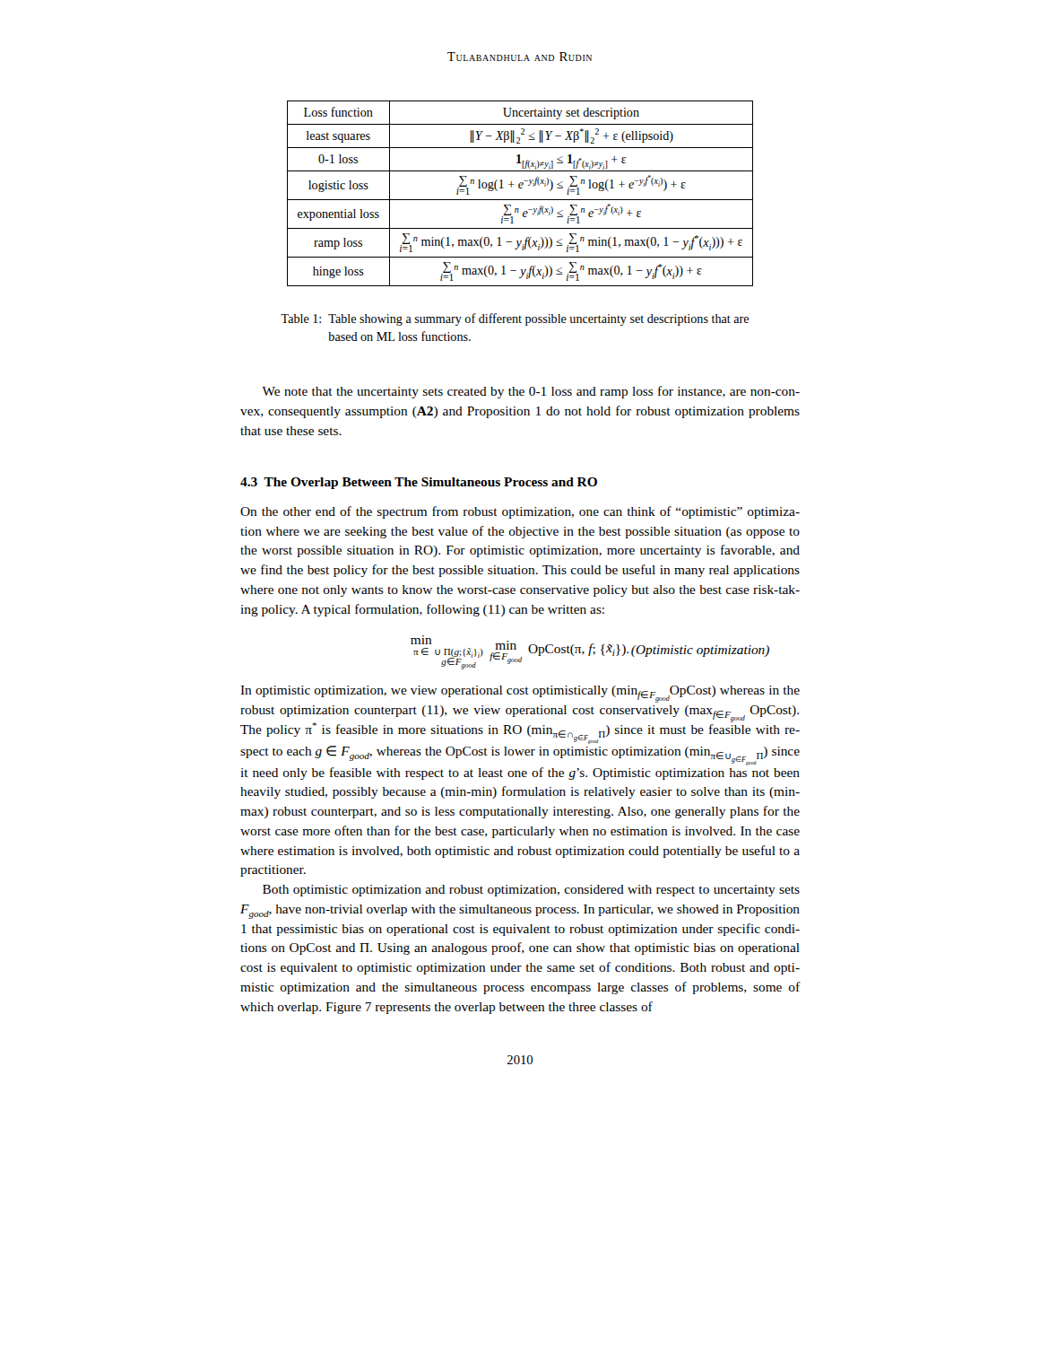Tulabandhula and Rudin
| Loss function | Uncertainty set description |
| --- | --- |
| least squares | ∥ Y − X β∥ 2 2 ≤ ∥ Y − X β * ∥ 2 2 + ε (ellipsoid) |
| 0-1 loss | 1 [ f ( x i )≠ y i ] ≤ 1 [ f * ( x i )≠ y i ] + ε |
| logistic loss | ∑ i =1 n log(1 + e − y i f ( x i ) ) ≤ ∑ i =1 n log(1 + e − y i f * ( x i ) ) + ε |
| exponential loss | ∑ i =1 n e − y i f ( x i ) ≤ ∑ i =1 n e − y i f * ( x i ) + ε |
| ramp loss | ∑ i =1 n min(1, max(0, 1 − y i f ( x i ))) ≤ ∑ i =1 n min(1, max(0, 1 − y i f * ( x i ))) + ε |
| hinge loss | ∑ i =1 n max(0, 1 − y i f ( x i )) ≤ ∑ i =1 n max(0, 1 − y i f * ( x i )) + ε |
Table 1:
Table showing a summary of different possible uncertainty set descriptions that are based on ML loss functions.
We note that the uncertainty sets created by the 0-1 loss and ramp loss for instance, are non-convex, consequently assumption (A2) and Proposition 1 do not hold for robust optimization problems that use these sets.
4.3 The Overlap Between The Simultaneous Process and RO
On the other end of the spectrum from robust optimization, one can think of “optimistic” optimization where we are seeking the best value of the objective in the best possible situation (as oppose to the worst possible situation in RO). For optimistic optimization, more uncertainty is favorable, and we find the best policy for the best possible situation. This could be useful in many real applications where one not only wants to know the worst-case conservative policy but also the best case risk-taking policy. A typical formulation, following (11) can be written as:
min π ∈ ∪ Π(g;{x̃i}i) g∈Fgood min f∈Fgood OpCost(π, f; {x̃i}). (Optimistic optimization)
In optimistic optimization, we view operational cost optimistically (minf∈FgoodOpCost) whereas in the robust optimization counterpart (11), we view operational cost conservatively (maxf∈Fgood OpCost). The policy π* is feasible in more situations in RO (minπ∈∩g∈FgoodΠ) since it must be feasible with respect to each g ∈ Fgood, whereas the OpCost is lower in optimistic optimization (minπ∈∪g∈FgoodΠ) since it need only be feasible with respect to at least one of the g’s. Optimistic optimization has not been heavily studied, possibly because a (min-min) formulation is relatively easier to solve than its (min-max) robust counterpart, and so is less computationally interesting. Also, one generally plans for the worst case more often than for the best case, particularly when no estimation is involved. In the case where estimation is involved, both optimistic and robust optimization could potentially be useful to a practitioner.
Both optimistic optimization and robust optimization, considered with respect to uncertainty sets Fgood, have non-trivial overlap with the simultaneous process. In particular, we showed in Proposition 1 that pessimistic bias on operational cost is equivalent to robust optimization under specific conditions on OpCost and Π. Using an analogous proof, one can show that optimistic bias on operational cost is equivalent to optimistic optimization under the same set of conditions. Both robust and optimistic optimization and the simultaneous process encompass large classes of problems, some of which overlap. Figure 7 represents the overlap between the three classes of
2010